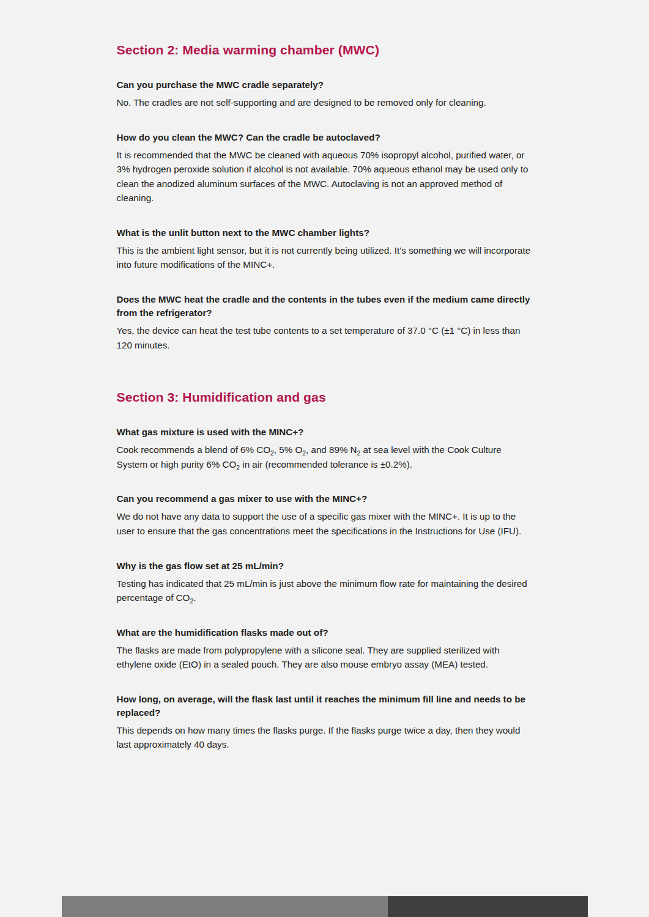Section 2: Media warming chamber (MWC)
Can you purchase the MWC cradle separately?
No. The cradles are not self-supporting and are designed to be removed only for cleaning.
How do you clean the MWC? Can the cradle be autoclaved?
It is recommended that the MWC be cleaned with aqueous 70% isopropyl alcohol, purified water, or 3% hydrogen peroxide solution if alcohol is not available. 70% aqueous ethanol may be used only to clean the anodized aluminum surfaces of the MWC. Autoclaving is not an approved method of cleaning.
What is the unlit button next to the MWC chamber lights?
This is the ambient light sensor, but it is not currently being utilized. It’s something we will incorporate into future modifications of the MINC+.
Does the MWC heat the cradle and the contents in the tubes even if the medium came directly from the refrigerator?
Yes, the device can heat the test tube contents to a set temperature of 37.0 °C (±1 °C) in less than 120 minutes.
Section 3: Humidification and gas
What gas mixture is used with the MINC+?
Cook recommends a blend of 6% CO2, 5% O2, and 89% N2 at sea level with the Cook Culture System or high purity 6% CO2 in air (recommended tolerance is ±0.2%).
Can you recommend a gas mixer to use with the MINC+?
We do not have any data to support the use of a specific gas mixer with the MINC+. It is up to the user to ensure that the gas concentrations meet the specifications in the Instructions for Use (IFU).
Why is the gas flow set at 25 mL/min?
Testing has indicated that 25 mL/min is just above the minimum flow rate for maintaining the desired percentage of CO2.
What are the humidification flasks made out of?
The flasks are made from polypropylene with a silicone seal. They are supplied sterilized with ethylene oxide (EtO) in a sealed pouch. They are also mouse embryo assay (MEA) tested.
How long, on average, will the flask last until it reaches the minimum fill line and needs to be replaced?
This depends on how many times the flasks purge. If the flasks purge twice a day, then they would last approximately 40 days.